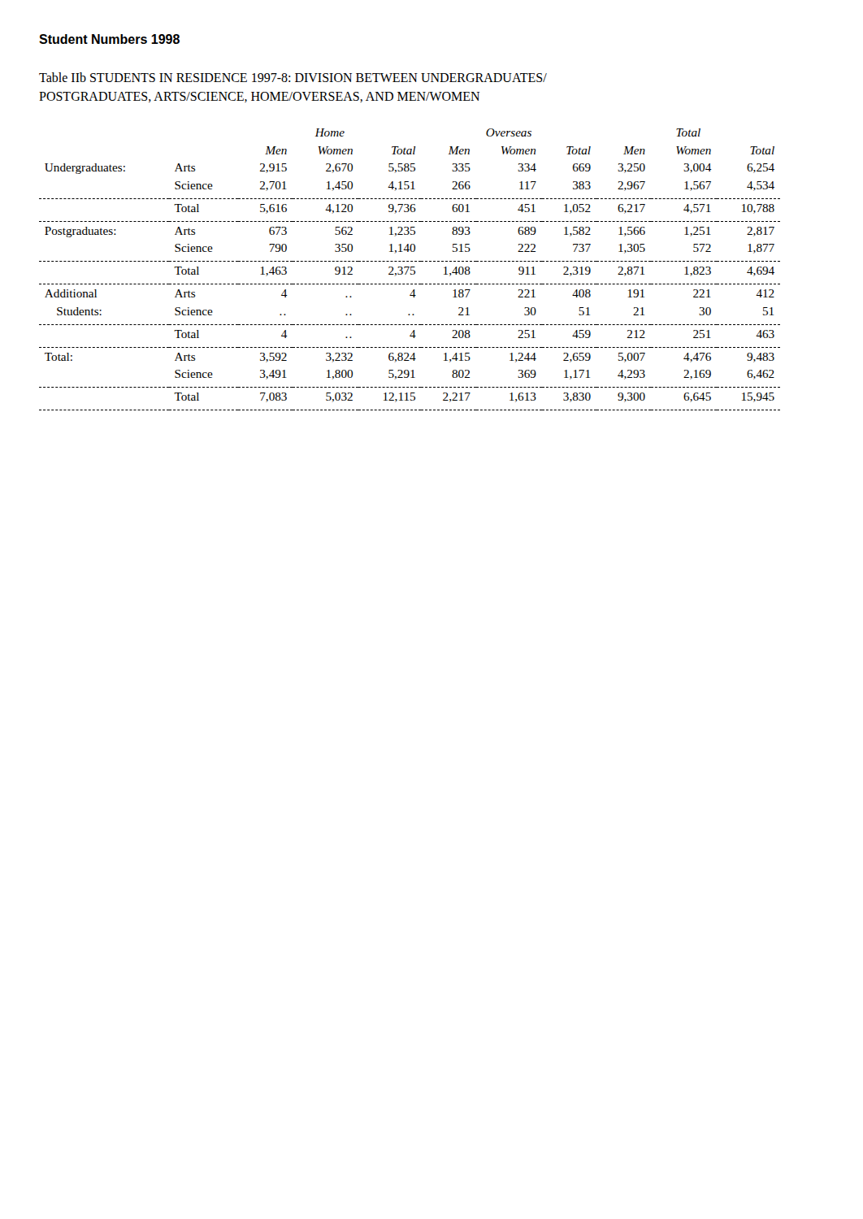Student Numbers 1998
Table IIb STUDENTS IN RESIDENCE 1997-8: DIVISION BETWEEN UNDERGRADUATES/
POSTGRADUATES, ARTS/SCIENCE, HOME/OVERSEAS, AND MEN/WOMEN
| | | Home | Overseas | Total |
| --- | --- | --- | --- | --- |
| | | Men | Women | Total | Men | Women | Total | Men | Women | Total |
| Undergraduates: | Arts | 2,915 | 2,670 | 5,585 | 335 | 334 | 669 | 3,250 | 3,004 | 6,254 |
| | Science | 2,701 | 1,450 | 4,151 | 266 | 117 | 383 | 2,967 | 1,567 | 4,534 |
| | Total | 5,616 | 4,120 | 9,736 | 601 | 451 | 1,052 | 6,217 | 4,571 | 10,788 |
| Postgraduates: | Arts | 673 | 562 | 1,235 | 893 | 689 | 1,582 | 1,566 | 1,251 | 2,817 |
| | Science | 790 | 350 | 1,140 | 515 | 222 | 737 | 1,305 | 572 | 1,877 |
| | Total | 1,463 | 912 | 2,375 | 1,408 | 911 | 2,319 | 2,871 | 1,823 | 4,694 |
| Additional | Arts | 4 | .. | 4 | 187 | 221 | 408 | 191 | 221 | 412 |
| Students: | Science | .. | .. | .. | 21 | 30 | 51 | 21 | 30 | 51 |
| | Total | 4 | .. | 4 | 208 | 251 | 459 | 212 | 251 | 463 |
| Total: | Arts | 3,592 | 3,232 | 6,824 | 1,415 | 1,244 | 2,659 | 5,007 | 4,476 | 9,483 |
| | Science | 3,491 | 1,800 | 5,291 | 802 | 369 | 1,171 | 4,293 | 2,169 | 6,462 |
| | Total | 7,083 | 5,032 | 12,115 | 2,217 | 1,613 | 3,830 | 9,300 | 6,645 | 15,945 |